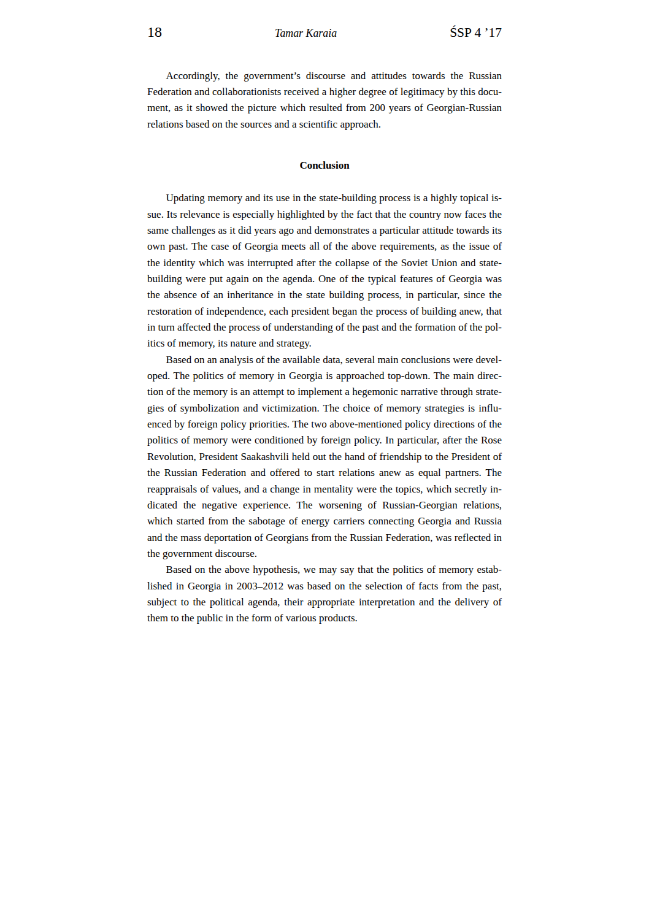18 Tamar Karaia ŚSP 4 ’17
Accordingly, the government’s discourse and attitudes towards the Russian Federation and collaborationists received a higher degree of legitimacy by this document, as it showed the picture which resulted from 200 years of Georgian-Russian relations based on the sources and a scientific approach.
Conclusion
Updating memory and its use in the state-building process is a highly topical issue. Its relevance is especially highlighted by the fact that the country now faces the same challenges as it did years ago and demonstrates a particular attitude towards its own past. The case of Georgia meets all of the above requirements, as the issue of the identity which was interrupted after the collapse of the Soviet Union and state-building were put again on the agenda. One of the typical features of Georgia was the absence of an inheritance in the state building process, in particular, since the restoration of independence, each president began the process of building anew, that in turn affected the process of understanding of the past and the formation of the politics of memory, its nature and strategy.
Based on an analysis of the available data, several main conclusions were developed. The politics of memory in Georgia is approached top-down. The main direction of the memory is an attempt to implement a hegemonic narrative through strategies of symbolization and victimization. The choice of memory strategies is influenced by foreign policy priorities. The two above-mentioned policy directions of the politics of memory were conditioned by foreign policy. In particular, after the Rose Revolution, President Saakashvili held out the hand of friendship to the President of the Russian Federation and offered to start relations anew as equal partners. The reappraisals of values, and a change in mentality were the topics, which secretly indicated the negative experience. The worsening of Russian-Georgian relations, which started from the sabotage of energy carriers connecting Georgia and Russia and the mass deportation of Georgians from the Russian Federation, was reflected in the government discourse.
Based on the above hypothesis, we may say that the politics of memory established in Georgia in 2003–2012 was based on the selection of facts from the past, subject to the political agenda, their appropriate interpretation and the delivery of them to the public in the form of various products.